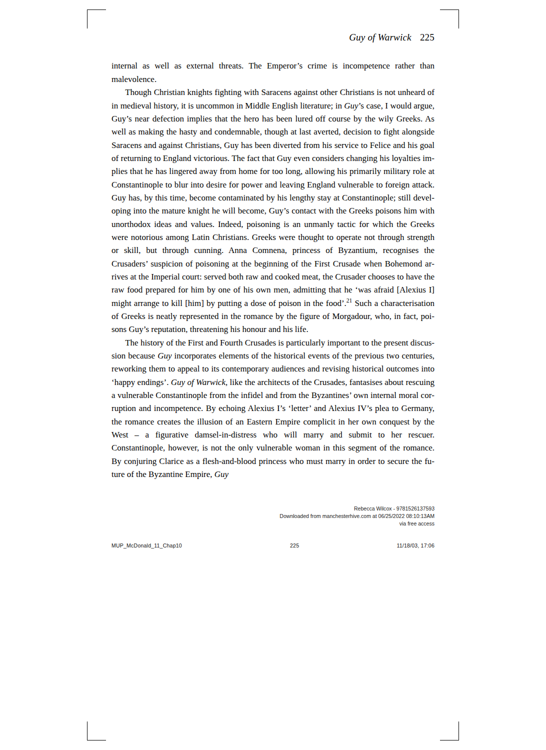Guy of Warwick 225
internal as well as external threats. The Emperor’s crime is incompetence rather than malevolence.
Though Christian knights fighting with Saracens against other Christians is not unheard of in medieval history, it is uncommon in Middle English literature; in Guy’s case, I would argue, Guy’s near defection implies that the hero has been lured off course by the wily Greeks. As well as making the hasty and condemnable, though at last averted, decision to fight alongside Saracens and against Christians, Guy has been diverted from his service to Felice and his goal of returning to England victorious. The fact that Guy even considers changing his loyalties implies that he has lingered away from home for too long, allowing his primarily military role at Constantinople to blur into desire for power and leaving England vulnerable to foreign attack. Guy has, by this time, become contaminated by his lengthy stay at Constantinople; still developing into the mature knight he will become, Guy’s contact with the Greeks poisons him with unorthodox ideas and values. Indeed, poisoning is an unmanly tactic for which the Greeks were notorious among Latin Christians. Greeks were thought to operate not through strength or skill, but through cunning. Anna Comnena, princess of Byzantium, recognises the Crusaders’ suspicion of poisoning at the beginning of the First Crusade when Bohemond arrives at the Imperial court: served both raw and cooked meat, the Crusader chooses to have the raw food prepared for him by one of his own men, admitting that he ‘was afraid [Alexius I] might arrange to kill [him] by putting a dose of poison in the food’.21 Such a characterisation of Greeks is neatly represented in the romance by the figure of Morgadour, who, in fact, poisons Guy’s reputation, threatening his honour and his life.
The history of the First and Fourth Crusades is particularly important to the present discussion because Guy incorporates elements of the historical events of the previous two centuries, reworking them to appeal to its contemporary audiences and revising historical outcomes into ‘happy endings’. Guy of Warwick, like the architects of the Crusades, fantasises about rescuing a vulnerable Constantinople from the infidel and from the Byzantines’ own internal moral corruption and incompetence. By echoing Alexius I’s ‘letter’ and Alexius IV’s plea to Germany, the romance creates the illusion of an Eastern Empire complicit in her own conquest by the West – a figurative damsel-in-distress who will marry and submit to her rescuer. Constantinople, however, is not the only vulnerable woman in this segment of the romance. By conjuring Clarice as a flesh-and-blood princess who must marry in order to secure the future of the Byzantine Empire, Guy
Rebecca Wilcox - 9781526137593
Downloaded from manchesterhive.com at 06/25/2022 08:10:13AM
via free access
MUP_McDonald_11_Chap10 225 11/18/03, 17:06